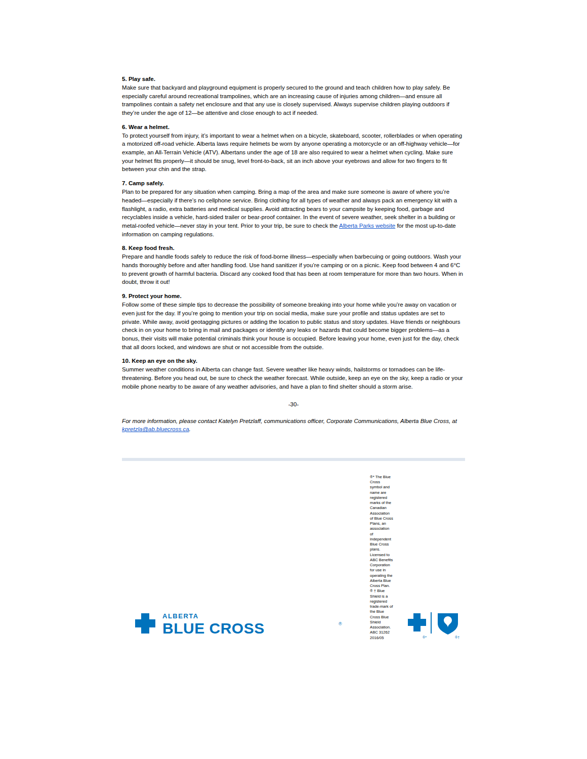5. Play safe.
Make sure that backyard and playground equipment is properly secured to the ground and teach children how to play safely. Be especially careful around recreational trampolines, which are an increasing cause of injuries among children—and ensure all trampolines contain a safety net enclosure and that any use is closely supervised. Always supervise children playing outdoors if they’re under the age of 12—be attentive and close enough to act if needed.
6. Wear a helmet.
To protect yourself from injury, it’s important to wear a helmet when on a bicycle, skateboard, scooter, rollerblades or when operating a motorized off-road vehicle. Alberta laws require helmets be worn by anyone operating a motorcycle or an off-highway vehicle—for example, an All-Terrain Vehicle (ATV). Albertans under the age of 18 are also required to wear a helmet when cycling. Make sure your helmet fits properly—it should be snug, level front-to-back, sit an inch above your eyebrows and allow for two fingers to fit between your chin and the strap.
7. Camp safely.
Plan to be prepared for any situation when camping. Bring a map of the area and make sure someone is aware of where you’re headed—especially if there’s no cellphone service. Bring clothing for all types of weather and always pack an emergency kit with a flashlight, a radio, extra batteries and medical supplies. Avoid attracting bears to your campsite by keeping food, garbage and recyclables inside a vehicle, hard-sided trailer or bear-proof container. In the event of severe weather, seek shelter in a building or metal-roofed vehicle—never stay in your tent. Prior to your trip, be sure to check the Alberta Parks website for the most up-to-date information on camping regulations.
8. Keep food fresh.
Prepare and handle foods safely to reduce the risk of food-borne illness—especially when barbecuing or going outdoors. Wash your hands thoroughly before and after handling food. Use hand sanitizer if you’re camping or on a picnic. Keep food between 4 and 6°C to prevent growth of harmful bacteria. Discard any cooked food that has been at room temperature for more than two hours. When in doubt, throw it out!
9. Protect your home.
Follow some of these simple tips to decrease the possibility of someone breaking into your home while you’re away on vacation or even just for the day. If you’re going to mention your trip on social media, make sure your profile and status updates are set to private. While away, avoid geotagging pictures or adding the location to public status and story updates. Have friends or neighbours check in on your home to bring in mail and packages or identify any leaks or hazards that could become bigger problems—as a bonus, their visits will make potential criminals think your house is occupied. Before leaving your home, even just for the day, check that all doors locked, and windows are shut or not accessible from the outside.
10. Keep an eye on the sky.
Summer weather conditions in Alberta can change fast. Severe weather like heavy winds, hailstorms or tornadoes can be life-threatening. Before you head out, be sure to check the weather forecast. While outside, keep an eye on the sky, keep a radio or your mobile phone nearby to be aware of any weather advisories, and have a plan to find shelter should a storm arise.
-30-
For more information, please contact Katelyn Pretzlaff, communications officer, Corporate Communications, Alberta Blue Cross, at kpretzla@ab.bluecross.ca.
ALBERTA BLUE CROSS ®
®* The Blue Cross symbol and name are registered marks of the Canadian Association of Blue Cross Plans, an association of independent Blue Cross plans. Licensed to ABC Benefits Corporation for use in operating the Alberta Blue Cross Plan.
® † Blue Shield is a registered trade-mark of the Blue Cross Blue Shield Association. ABC 31262 2016/05
®* ®†